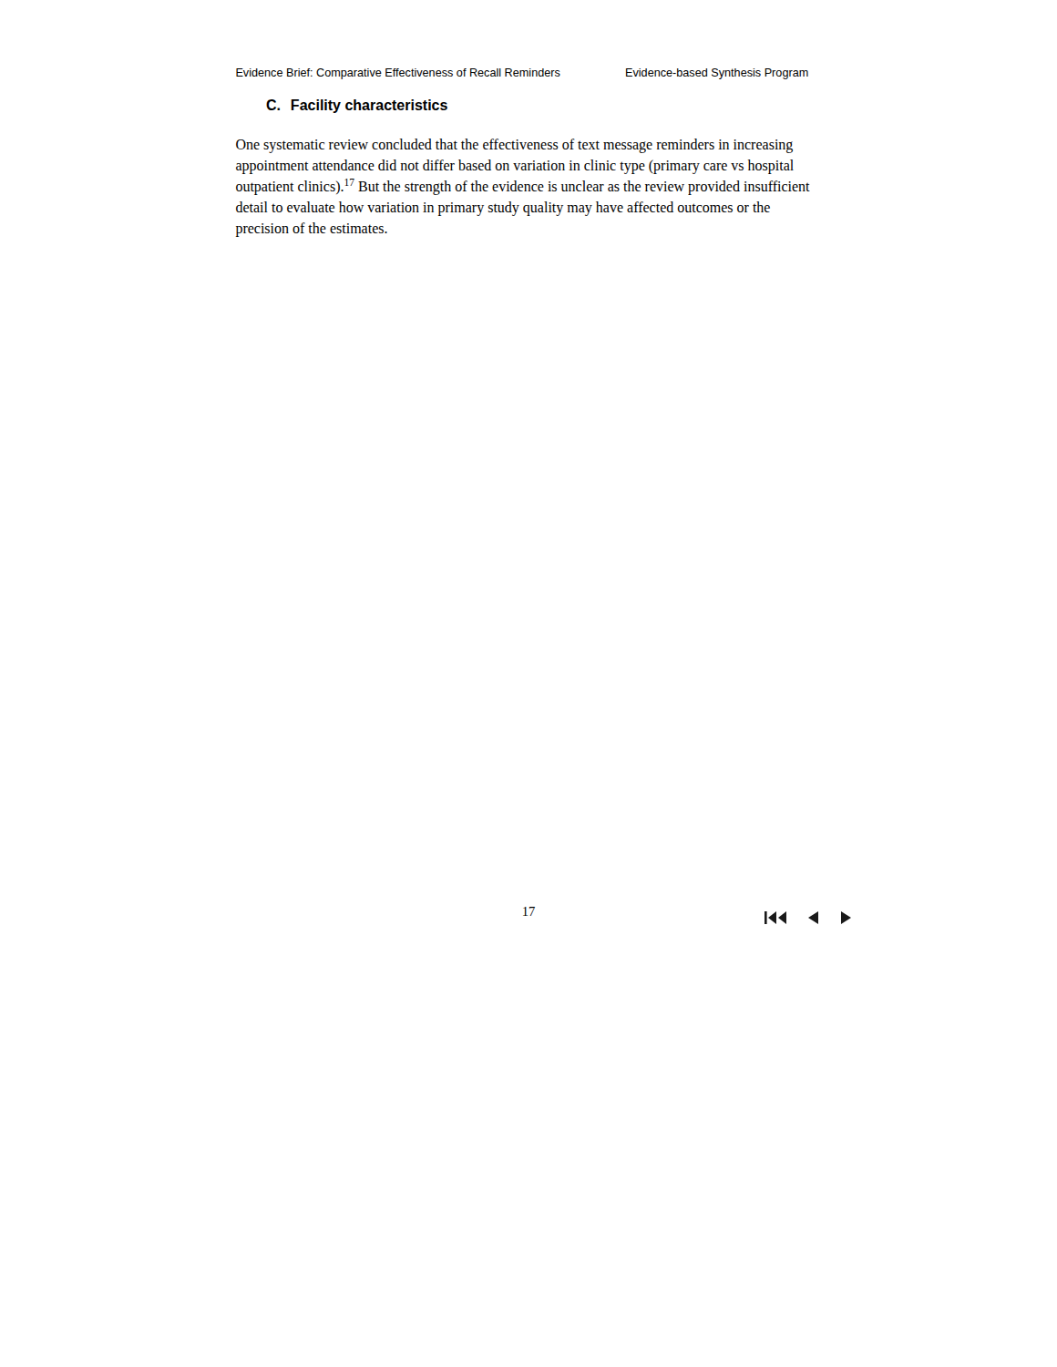Evidence Brief: Comparative Effectiveness of Recall Reminders Evidence-based Synthesis Program
C. Facility characteristics
One systematic review concluded that the effectiveness of text message reminders in increasing appointment attendance did not differ based on variation in clinic type (primary care vs hospital outpatient clinics).17 But the strength of the evidence is unclear as the review provided insufficient detail to evaluate how variation in primary study quality may have affected outcomes or the precision of the estimates.
17